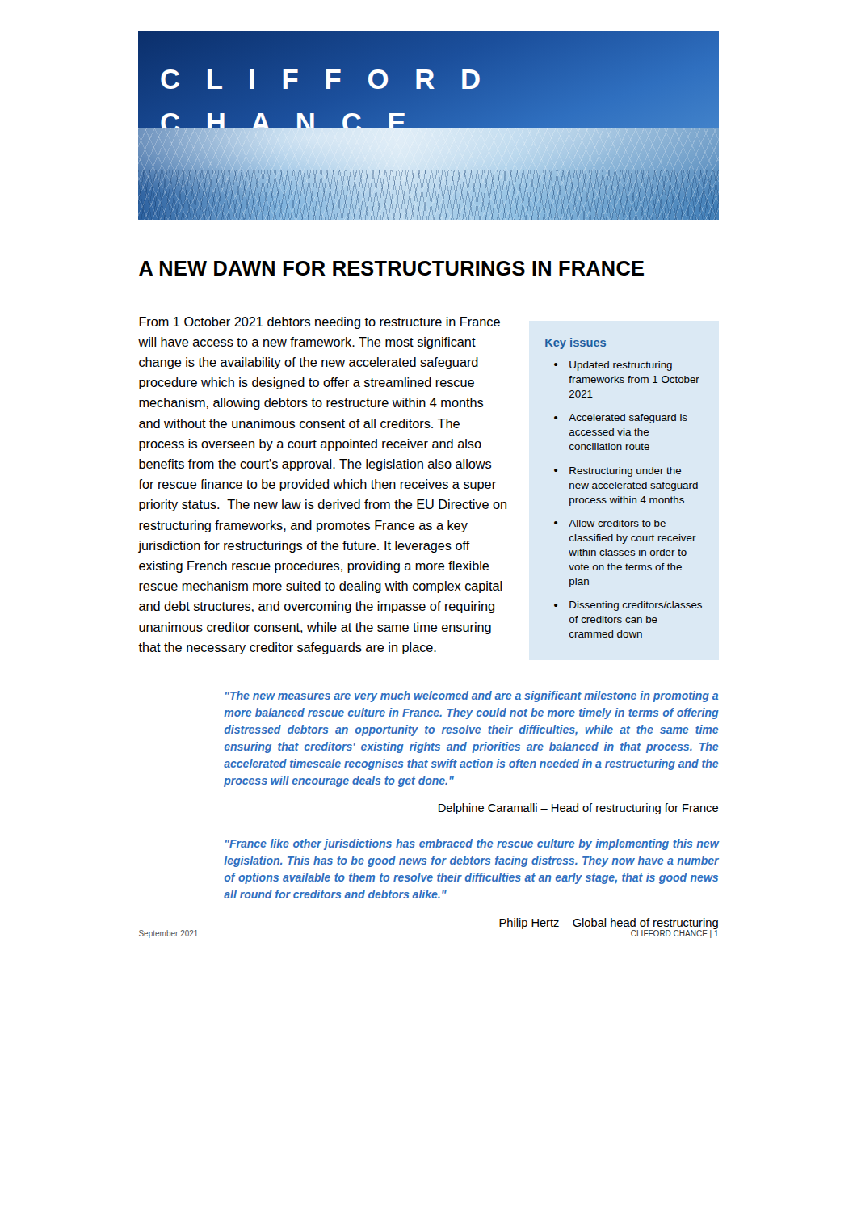C L I F F O R D
C H A N C E
A NEW DAWN FOR RESTRUCTURINGS IN FRANCE
From 1 October 2021 debtors needing to restructure in France will have access to a new framework. The most significant change is the availability of the new accelerated safeguard procedure which is designed to offer a streamlined rescue mechanism, allowing debtors to restructure within 4 months and without the unanimous consent of all creditors. The process is overseen by a court appointed receiver and also benefits from the court's approval. The legislation also allows for rescue finance to be provided which then receives a super priority status. The new law is derived from the EU Directive on restructuring frameworks, and promotes France as a key jurisdiction for restructurings of the future. It leverages off existing French rescue procedures, providing a more flexible rescue mechanism more suited to dealing with complex capital and debt structures, and overcoming the impasse of requiring unanimous creditor consent, while at the same time ensuring that the necessary creditor safeguards are in place.
Key issues
Updated restructuring frameworks from 1 October 2021
Accelerated safeguard is accessed via the conciliation route
Restructuring under the new accelerated safeguard process within 4 months
Allow creditors to be classified by court receiver within classes in order to vote on the terms of the plan
Dissenting creditors/classes of creditors can be crammed down
"The new measures are very much welcomed and are a significant milestone in promoting a more balanced rescue culture in France. They could not be more timely in terms of offering distressed debtors an opportunity to resolve their difficulties, while at the same time ensuring that creditors' existing rights and priorities are balanced in that process. The accelerated timescale recognises that swift action is often needed in a restructuring and the process will encourage deals to get done."
Delphine Caramalli – Head of restructuring for France
"France like other jurisdictions has embraced the rescue culture by implementing this new legislation. This has to be good news for debtors facing distress. They now have a number of options available to them to resolve their difficulties at an early stage, that is good news all round for creditors and debtors alike."
Philip Hertz – Global head of restructuring
September 2021
CLIFFORD CHANCE | 1